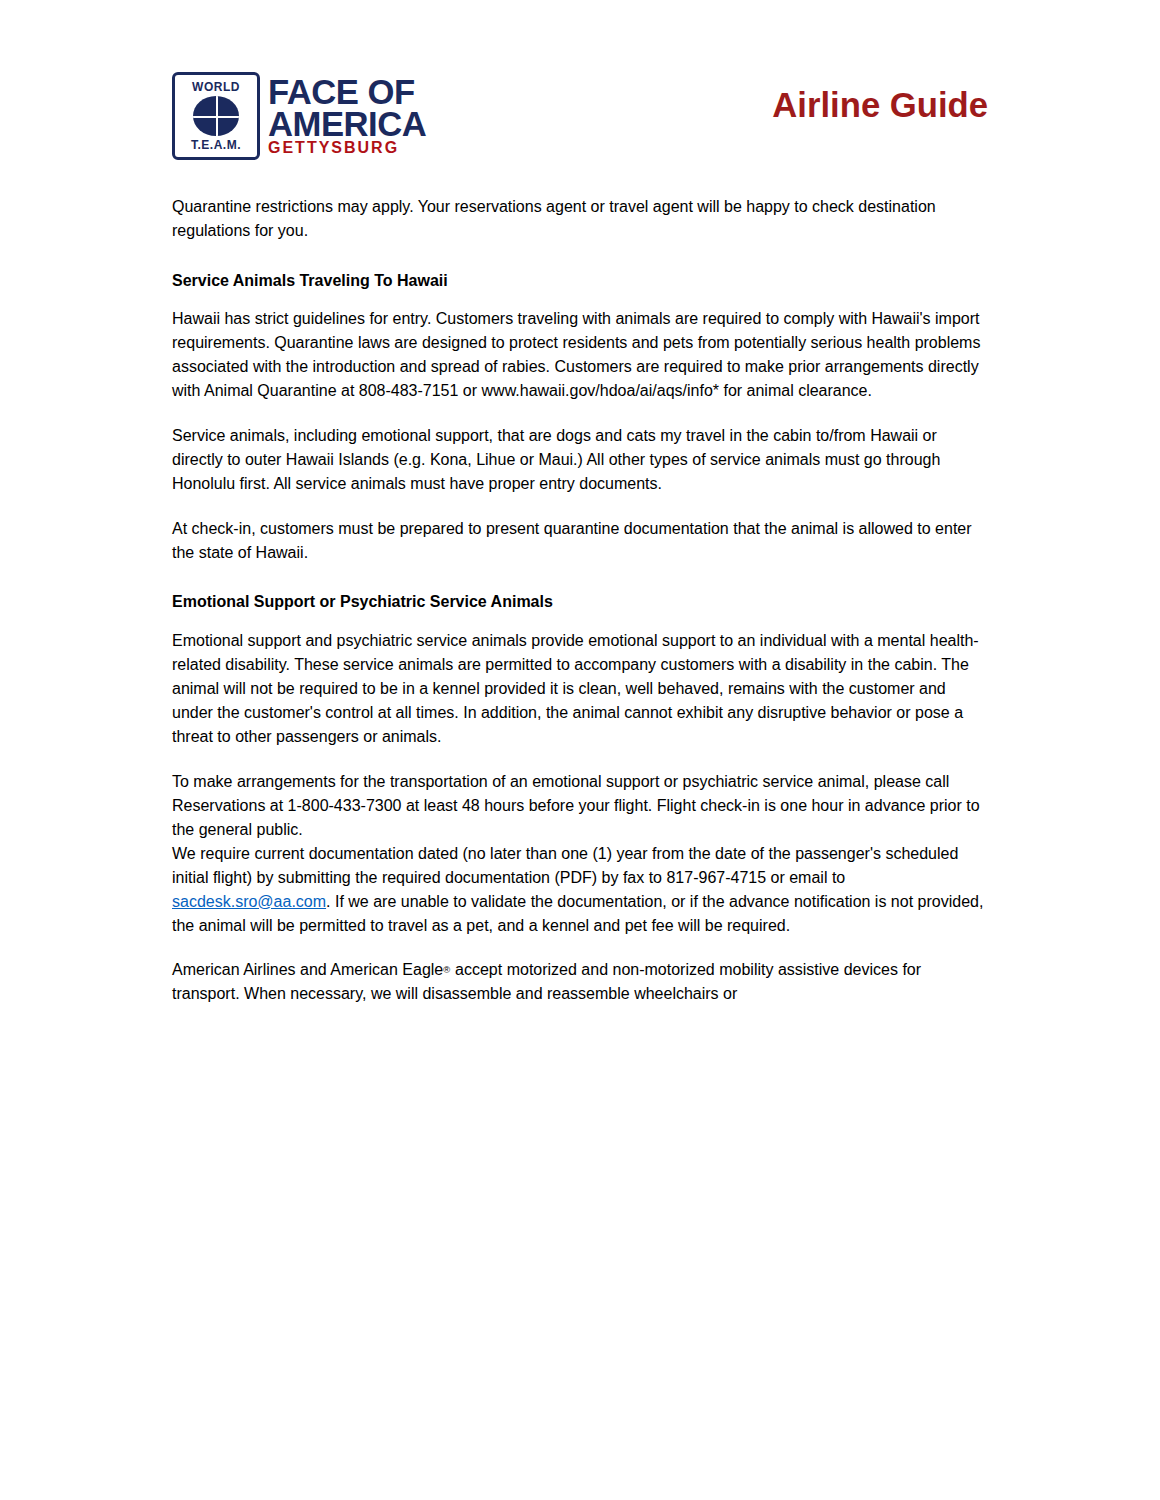WORLD
T.E.A.M.
FACE OF
AMERICA
GETTYSBURG
Airline Guide
Quarantine restrictions may apply. Your reservations agent or travel agent will be happy to check destination regulations for you.
Service Animals Traveling To Hawaii
Hawaii has strict guidelines for entry. Customers traveling with animals are required to comply with Hawaii's import requirements. Quarantine laws are designed to protect residents and pets from potentially serious health problems associated with the introduction and spread of rabies. Customers are required to make prior arrangements directly with Animal Quarantine at 808-483-7151 or www.hawaii.gov/hdoa/ai/aqs/info* for animal clearance.
Service animals, including emotional support, that are dogs and cats my travel in the cabin to/from Hawaii or directly to outer Hawaii Islands (e.g. Kona, Lihue or Maui.) All other types of service animals must go through Honolulu first. All service animals must have proper entry documents.
At check-in, customers must be prepared to present quarantine documentation that the animal is allowed to enter the state of Hawaii.
Emotional Support or Psychiatric Service Animals
Emotional support and psychiatric service animals provide emotional support to an individual with a mental health-related disability. These service animals are permitted to accompany customers with a disability in the cabin. The animal will not be required to be in a kennel provided it is clean, well behaved, remains with the customer and under the customer's control at all times. In addition, the animal cannot exhibit any disruptive behavior or pose a threat to other passengers or animals.
To make arrangements for the transportation of an emotional support or psychiatric service animal, please call Reservations at 1-800-433-7300 at least 48 hours before your flight. Flight check-in is one hour in advance prior to the general public.
We require current documentation dated (no later than one (1) year from the date of the passenger's scheduled initial flight) by submitting the required documentation (PDF) by fax to 817-967-4715 or email to sacdesk.sro@aa.com. If we are unable to validate the documentation, or if the advance notification is not provided, the animal will be permitted to travel as a pet, and a kennel and pet fee will be required.
American Airlines and American Eagle® accept motorized and non-motorized mobility assistive devices for transport. When necessary, we will disassemble and reassemble wheelchairs or